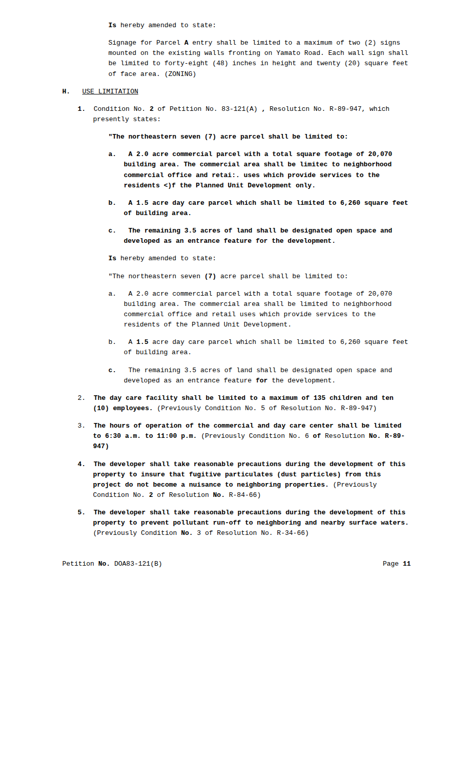Is hereby amended to state:
Signage for Parcel A entry shall be limited to a maximum of two (2) signs mounted on the existing walls fronting on Yamato Road. Each wall sign shall be limited to forty-eight (48) inches in height and twenty (20) square feet of face area. (ZONING)
H. USE LIMITATION
1. Condition No. 2 of Petition No. 83-121(A) , Resoluticn No. R-89-947, which presently states:
"The northeastern seven (7) acre parcel shall be limited to:
a. A 2.0 acre commercial parcel with a total square footage of 20,070 building area. The commercial area shall be limitec to neighborhood commercial office and retai:. uses which provide services to the residents <)f the Planned Unit Development only.
b. A 1.5 acre day care parcel which shall be limited to 6,260 square feet of building area.
c. The remaining 3.5 acres of land shall be designated open space and developed as an entrance feature for the development.
Is hereby amended to state:
"The northeastern seven (7) acre parcel shall be limited to:
a. A 2.0 acre commercial parcel with a total square footage of 20,070 building area. The commercial area shall be limited to neighborhood commercial office and retail uses which provide services to the residents of the Planned Unit Development.
b. A 1.5 acre day care parcel which shall be limited to 6,260 square feet of building area.
c. The remaining 3.5 acres of land shall be designated open space and developed as an entrance feature for the development.
2. The day care facility shall be limited to a maximum of 135 children and ten (10) employees. (Previously Condition No. 5 of Resolution No. R-89-947)
3. The hours of operation of the commercial and day care center shall be limited to 6:30 a.m. to 11:00 p.m. (Previously Condition No. 6 of Resolution No. R-89-947)
4. The developer shall take reasonable precautions during the development of this property to insure that fugitive particulates (dust particles) from this project do not become a nuisance to neighboring properties. (Previously Condition No. 2 of Resolution No. R-84-66)
5. The developer shall take reasonable precautions during the development of this property to prevent pollutant run-off to neighboring and nearby surface waters. (Previously Condition No. 3 of Resolution No. R-34-66)
Petition No. DOA83-121(B) Page 11